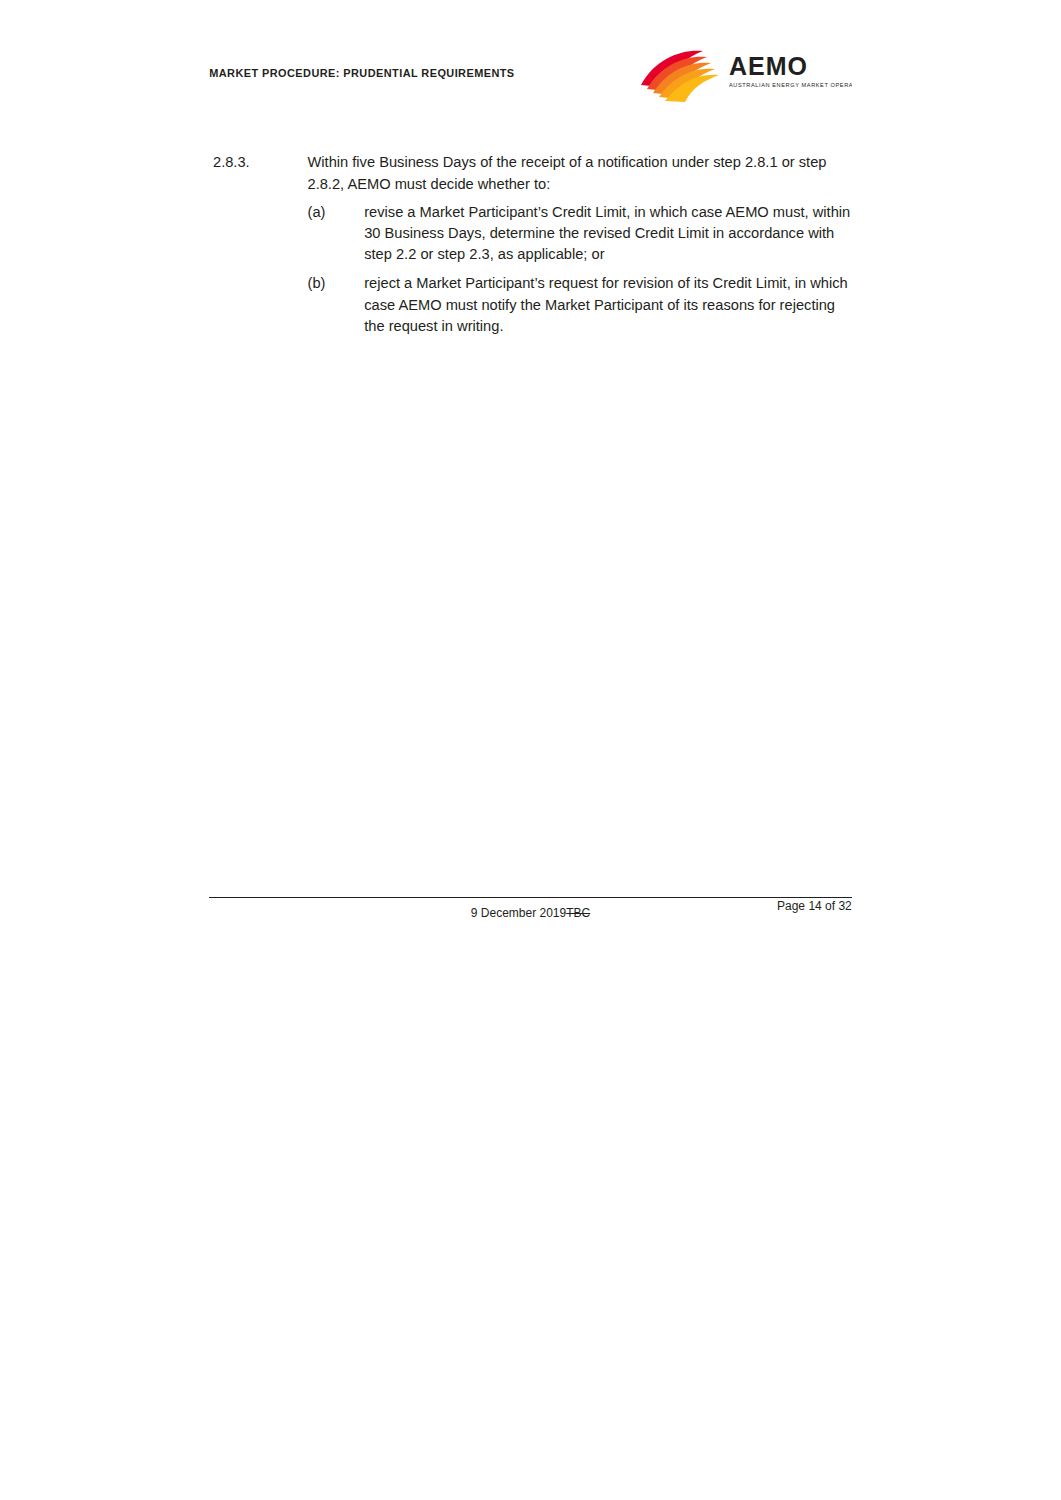Market Procedure: Prudential Requirements
AEMO AUSTRALIAN ENERGY MARKET OPERATOR
2.8.3.
Within five Business Days of the receipt of a notification under step 2.8.1 or step 2.8.2, AEMO must decide whether to:
(a)
revise a Market Participant’s Credit Limit, in which case AEMO must, within 30 Business Days, determine the revised Credit Limit in accordance with step 2.2 or step 2.3, as applicable; or
(b)
reject a Market Participant’s request for revision of its Credit Limit, in which case AEMO must notify the Market Participant of its reasons for rejecting the request in writing.
9 December 2019TBC
Page 14 of 32